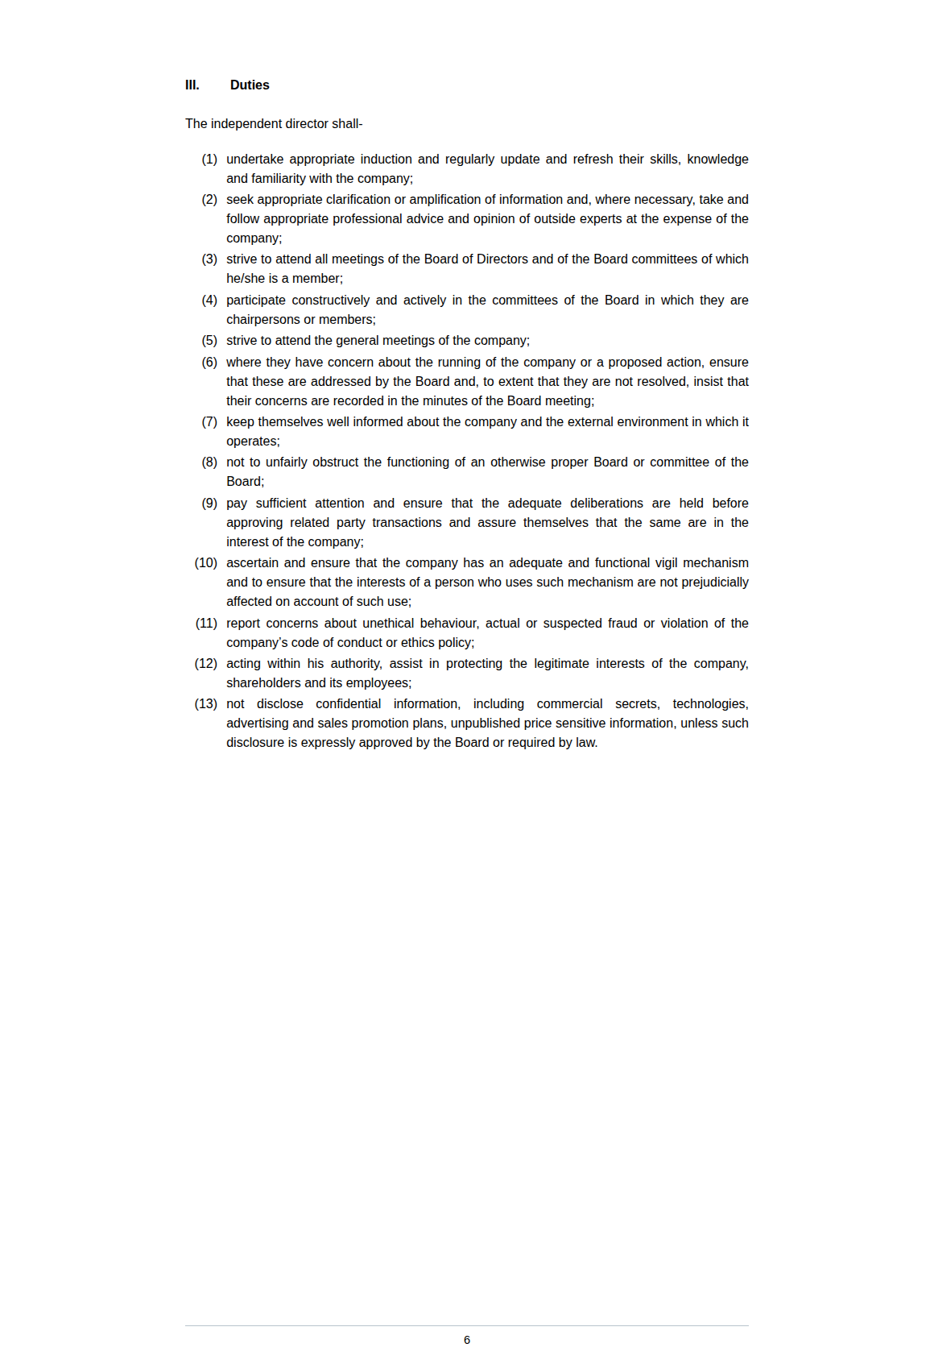III. Duties
The independent director shall-
undertake appropriate induction and regularly update and refresh their skills, knowledge and familiarity with the company;
seek appropriate clarification or amplification of information and, where necessary, take and follow appropriate professional advice and opinion of outside experts at the expense of the company;
strive to attend all meetings of the Board of Directors and of the Board committees of which he/she is a member;
participate constructively and actively in the committees of the Board in which they are chairpersons or members;
strive to attend the general meetings of the company;
where they have concern about the running of the company or a proposed action, ensure that these are addressed by the Board and, to extent that they are not resolved, insist that their concerns are recorded in the minutes of the Board meeting;
keep themselves well informed about the company and the external environment in which it operates;
not to unfairly obstruct the functioning of an otherwise proper Board or committee of the Board;
pay sufficient attention and ensure that the adequate deliberations are held before approving related party transactions and assure themselves that the same are in the interest of the company;
ascertain and ensure that the company has an adequate and functional vigil mechanism and to ensure that the interests of a person who uses such mechanism are not prejudicially affected on account of such use;
report concerns about unethical behaviour, actual or suspected fraud or violation of the company’s code of conduct or ethics policy;
acting within his authority, assist in protecting the legitimate interests of the company, shareholders and its employees;
not disclose confidential information, including commercial secrets, technologies, advertising and sales promotion plans, unpublished price sensitive information, unless such disclosure is expressly approved by the Board or required by law.
6